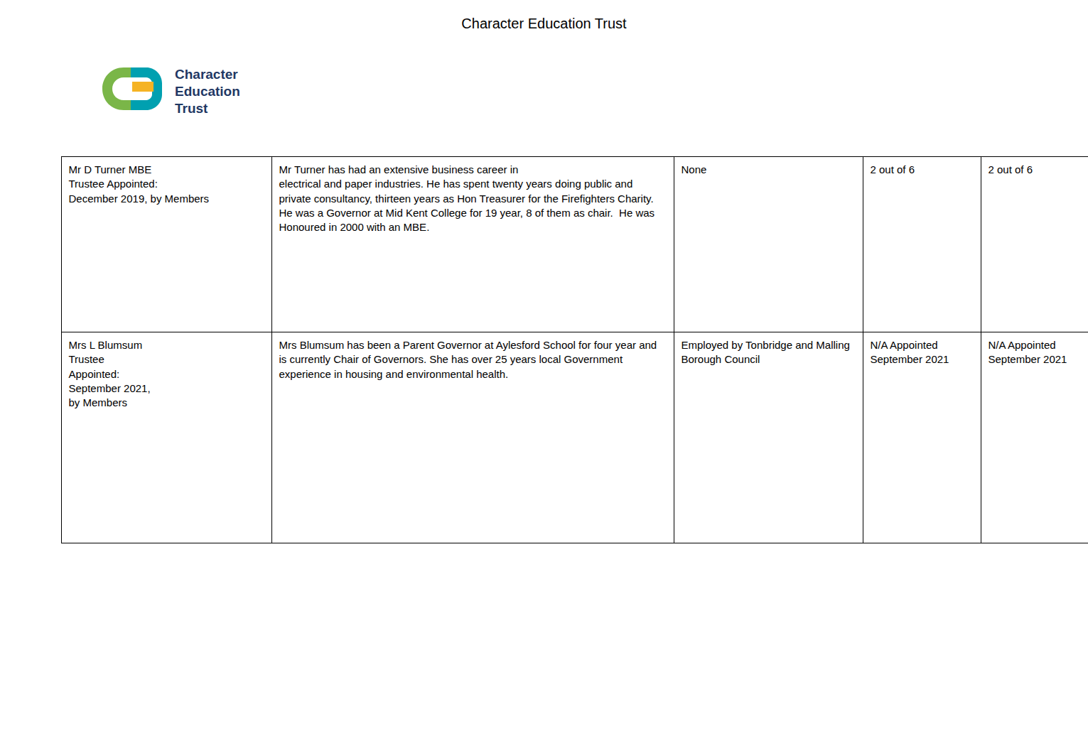Character Education Trust
Character Education Trust
| Mr D Turner MBE Trustee Appointed: December 2019, by Members | Mr Turner has had an extensive business career in electrical and paper industries. He has spent twenty years doing public and private consultancy, thirteen years as Hon Treasurer for the Firefighters Charity. He was a Governor at Mid Kent College for 19 year, 8 of them as chair. He was Honoured in 2000 with an MBE. | None | 2 out of 6 | 2 out of 6 |
| Mrs L Blumsum Trustee Appointed: September 2021, by Members | Mrs Blumsum has been a Parent Governor at Aylesford School for four year and is currently Chair of Governors. She has over 25 years local Government experience in housing and environmental health. | Employed by Tonbridge and Malling Borough Council | N/A Appointed September 2021 | N/A Appointed September 2021 |